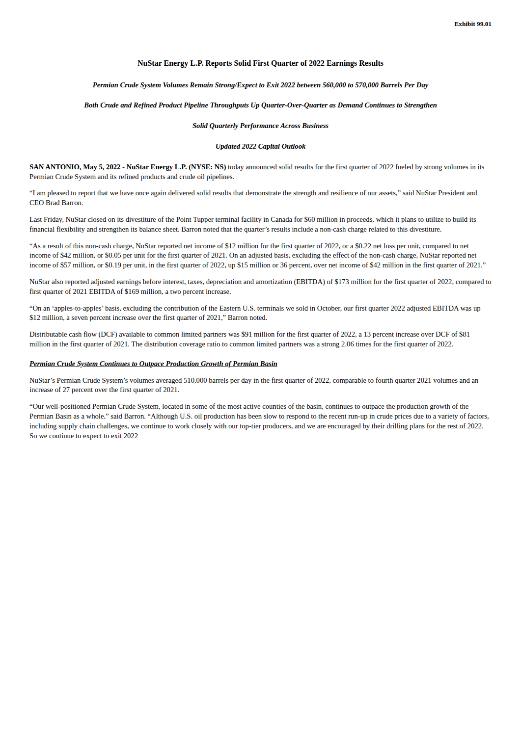Exhibit 99.01
NuStar Energy L.P. Reports Solid First Quarter of 2022 Earnings Results
Permian Crude System Volumes Remain Strong/Expect to Exit 2022 between 560,000 to 570,000 Barrels Per Day
Both Crude and Refined Product Pipeline Throughputs Up Quarter-Over-Quarter as Demand Continues to Strengthen
Solid Quarterly Performance Across Business
Updated 2022 Capital Outlook
SAN ANTONIO, May 5, 2022 - NuStar Energy L.P. (NYSE: NS) today announced solid results for the first quarter of 2022 fueled by strong volumes in its Permian Crude System and its refined products and crude oil pipelines.
“I am pleased to report that we have once again delivered solid results that demonstrate the strength and resilience of our assets,” said NuStar President and CEO Brad Barron.
Last Friday, NuStar closed on its divestiture of the Point Tupper terminal facility in Canada for $60 million in proceeds, which it plans to utilize to build its financial flexibility and strengthen its balance sheet. Barron noted that the quarter’s results include a non-cash charge related to this divestiture.
“As a result of this non-cash charge, NuStar reported net income of $12 million for the first quarter of 2022, or a $0.22 net loss per unit, compared to net income of $42 million, or $0.05 per unit for the first quarter of 2021. On an adjusted basis, excluding the effect of the non-cash charge, NuStar reported net income of $57 million, or $0.19 per unit, in the first quarter of 2022, up $15 million or 36 percent, over net income of $42 million in the first quarter of 2021.”
NuStar also reported adjusted earnings before interest, taxes, depreciation and amortization (EBITDA) of $173 million for the first quarter of 2022, compared to first quarter of 2021 EBITDA of $169 million, a two percent increase.
“On an ‘apples-to-apples’ basis, excluding the contribution of the Eastern U.S. terminals we sold in October, our first quarter 2022 adjusted EBITDA was up $12 million, a seven percent increase over the first quarter of 2021,” Barron noted.
Distributable cash flow (DCF) available to common limited partners was $91 million for the first quarter of 2022, a 13 percent increase over DCF of $81 million in the first quarter of 2021. The distribution coverage ratio to common limited partners was a strong 2.06 times for the first quarter of 2022.
Permian Crude System Continues to Outpace Production Growth of Permian Basin
NuStar’s Permian Crude System’s volumes averaged 510,000 barrels per day in the first quarter of 2022, comparable to fourth quarter 2021 volumes and an increase of 27 percent over the first quarter of 2021.
“Our well-positioned Permian Crude System, located in some of the most active counties of the basin, continues to outpace the production growth of the Permian Basin as a whole,” said Barron. “Although U.S. oil production has been slow to respond to the recent run-up in crude prices due to a variety of factors, including supply chain challenges, we continue to work closely with our top-tier producers, and we are encouraged by their drilling plans for the rest of 2022. So we continue to expect to exit 2022